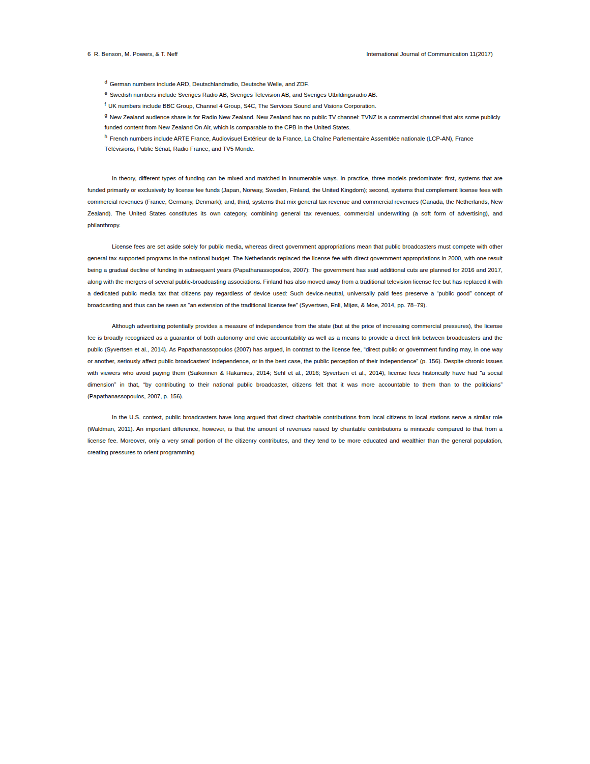6 R. Benson, M. Powers, & T. Neff
International Journal of Communication 11(2017)
d German numbers include ARD, Deutschlandradio, Deutsche Welle, and ZDF.
e Swedish numbers include Sveriges Radio AB, Sveriges Television AB, and Sveriges Utbildingsradio AB.
f UK numbers include BBC Group, Channel 4 Group, S4C, The Services Sound and Visions Corporation.
g New Zealand audience share is for Radio New Zealand. New Zealand has no public TV channel: TVNZ is a commercial channel that airs some publicly funded content from New Zealand On Air, which is comparable to the CPB in the United States.
h French numbers include ARTE France, Audiovisuel Extérieur de la France, La Chaîne Parlementaire Assemblée nationale (LCP-AN), France Télévisions, Public Sénat, Radio France, and TV5 Monde.
In theory, different types of funding can be mixed and matched in innumerable ways. In practice, three models predominate: first, systems that are funded primarily or exclusively by license fee funds (Japan, Norway, Sweden, Finland, the United Kingdom); second, systems that complement license fees with commercial revenues (France, Germany, Denmark); and, third, systems that mix general tax revenue and commercial revenues (Canada, the Netherlands, New Zealand). The United States constitutes its own category, combining general tax revenues, commercial underwriting (a soft form of advertising), and philanthropy.
License fees are set aside solely for public media, whereas direct government appropriations mean that public broadcasters must compete with other general-tax-supported programs in the national budget. The Netherlands replaced the license fee with direct government appropriations in 2000, with one result being a gradual decline of funding in subsequent years (Papathanassopoulos, 2007): The government has said additional cuts are planned for 2016 and 2017, along with the mergers of several public-broadcasting associations. Finland has also moved away from a traditional television license fee but has replaced it with a dedicated public media tax that citizens pay regardless of device used: Such device-neutral, universally paid fees preserve a “public good” concept of broadcasting and thus can be seen as “an extension of the traditional license fee” (Syvertsen, Enli, Mijøs, & Moe, 2014, pp. 78–79).
Although advertising potentially provides a measure of independence from the state (but at the price of increasing commercial pressures), the license fee is broadly recognized as a guarantor of both autonomy and civic accountability as well as a means to provide a direct link between broadcasters and the public (Syvertsen et al., 2014). As Papathanassopoulos (2007) has argued, in contrast to the license fee, “direct public or government funding may, in one way or another, seriously affect public broadcasters’ independence, or in the best case, the public perception of their independence” (p. 156). Despite chronic issues with viewers who avoid paying them (Saikonnen & Häkämies, 2014; Sehl et al., 2016; Syvertsen et al., 2014), license fees historically have had “a social dimension” in that, “by contributing to their national public broadcaster, citizens felt that it was more accountable to them than to the politicians” (Papathanassopoulos, 2007, p. 156).
In the U.S. context, public broadcasters have long argued that direct charitable contributions from local citizens to local stations serve a similar role (Waldman, 2011). An important difference, however, is that the amount of revenues raised by charitable contributions is miniscule compared to that from a license fee. Moreover, only a very small portion of the citizenry contributes, and they tend to be more educated and wealthier than the general population, creating pressures to orient programming